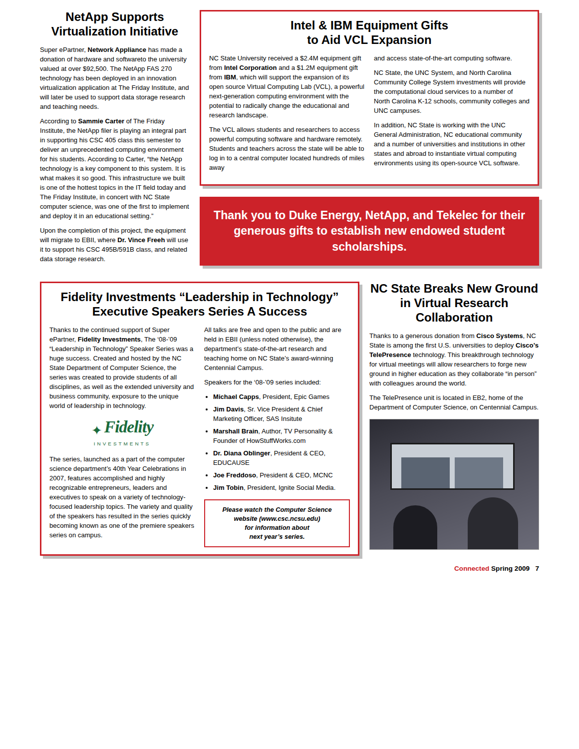NetApp Supports Virtualization Initiative
Super ePartner, Network Appliance has made a donation of hardware and softwareto the university valued at over $92,500. The NetApp FAS 270 technology has been deployed in an innovation virtualization application at The Friday Institute, and will later be used to support data storage research and teaching needs.
According to Sammie Carter of The Friday Institute, the NetApp filer is playing an integral part in supporting his CSC 405 class this semester to deliver an unprecedented computing environment for his students. According to Carter, “the NetApp technology is a key component to this system. It is what makes it so good. This infrastructure we built is one of the hottest topics in the IT field today and The Friday Institute, in concert with NC State computer science, was one of the first to implement and deploy it in an educational setting.”
Upon the completion of this project, the equipment will migrate to EBII, where Dr. Vince Freeh will use it to support his CSC 495B/591B class, and related data storage research.
Intel & IBM Equipment Gifts
to Aid VCL Expansion
NC State University received a $2.4M equipment gift from Intel Corporation and a $1.2M equipment gift from IBM, which will support the expansion of its open source Virtual Computing Lab (VCL), a powerful next-generation computing environment with the potential to radically change the educational and research landscape.
The VCL allows students and researchers to access powerful computing software and hardware remotely. Students and teachers across the state will be able to log in to a central computer located hundreds of miles away
and access state-of-the-art computing software.
NC State, the UNC System, and North Carolina Community College System investments will provide the computational cloud services to a number of North Carolina K-12 schools, community colleges and UNC campuses.
In addition, NC State is working with the UNC General Administration, NC educational community and a number of universities and institutions in other states and abroad to instantiate virtual computing environments using its open-source VCL software.
Thank you to Duke Energy, NetApp, and Tekelec for their generous gifts to establish new endowed student scholarships.
Fidelity Investments “Leadership in Technology”
Executive Speakers Series A Success
Thanks to the continued support of Super ePartner, Fidelity Investments, The ‘08-’09 “Leadership in Technology” Speaker Series was a huge success. Created and hosted by the NC State Department of Computer Science, the series was created to provide students of all disciplines, as well as the extended university and business community, exposure to the unique world of leadership in technology.
✦Fidelity
INVESTMENTS
The series, launched as a part of the computer science department’s 40th Year Celebrations in 2007, features accomplished and highly recognizable entrepreneurs, leaders and executives to speak on a variety of technology-focused leadership topics. The variety and quality of the speakers has resulted in the series quickly becoming known as one of the premiere speakers series on campus.
All talks are free and open to the public and are held in EBII (unless noted otherwise), the department’s state-of-the-art research and teaching home on NC State’s award-winning Centennial Campus.
Speakers for the ‘08-’09 series included:
Michael Capps, President, Epic Games
Jim Davis, Sr. Vice President & Chief Marketing Officer, SAS Insitute
Marshall Brain, Author, TV Personality & Founder of HowStuffWorks.com
Dr. Diana Oblinger, President & CEO, EDUCAUSE
Joe Freddoso, President & CEO, MCNC
Jim Tobin, President, Ignite Social Media.
Please watch the Computer Science website (www.csc.ncsu.edu)
for information about
next year’s series.
NC State Breaks New Ground in Virtual Research Collaboration
Thanks to a generous donation from Cisco Systems, NC State is among the first U.S. universities to deploy Cisco’s TelePresence technology. This breakthrough technology for virtual meetings will allow researchers to forge new ground in higher education as they collaborate “in person” with colleagues around the world.
The TelePresence unit is located in EB2, home of the Department of Computer Science, on Centennial Campus.
Connected Spring 2009 7